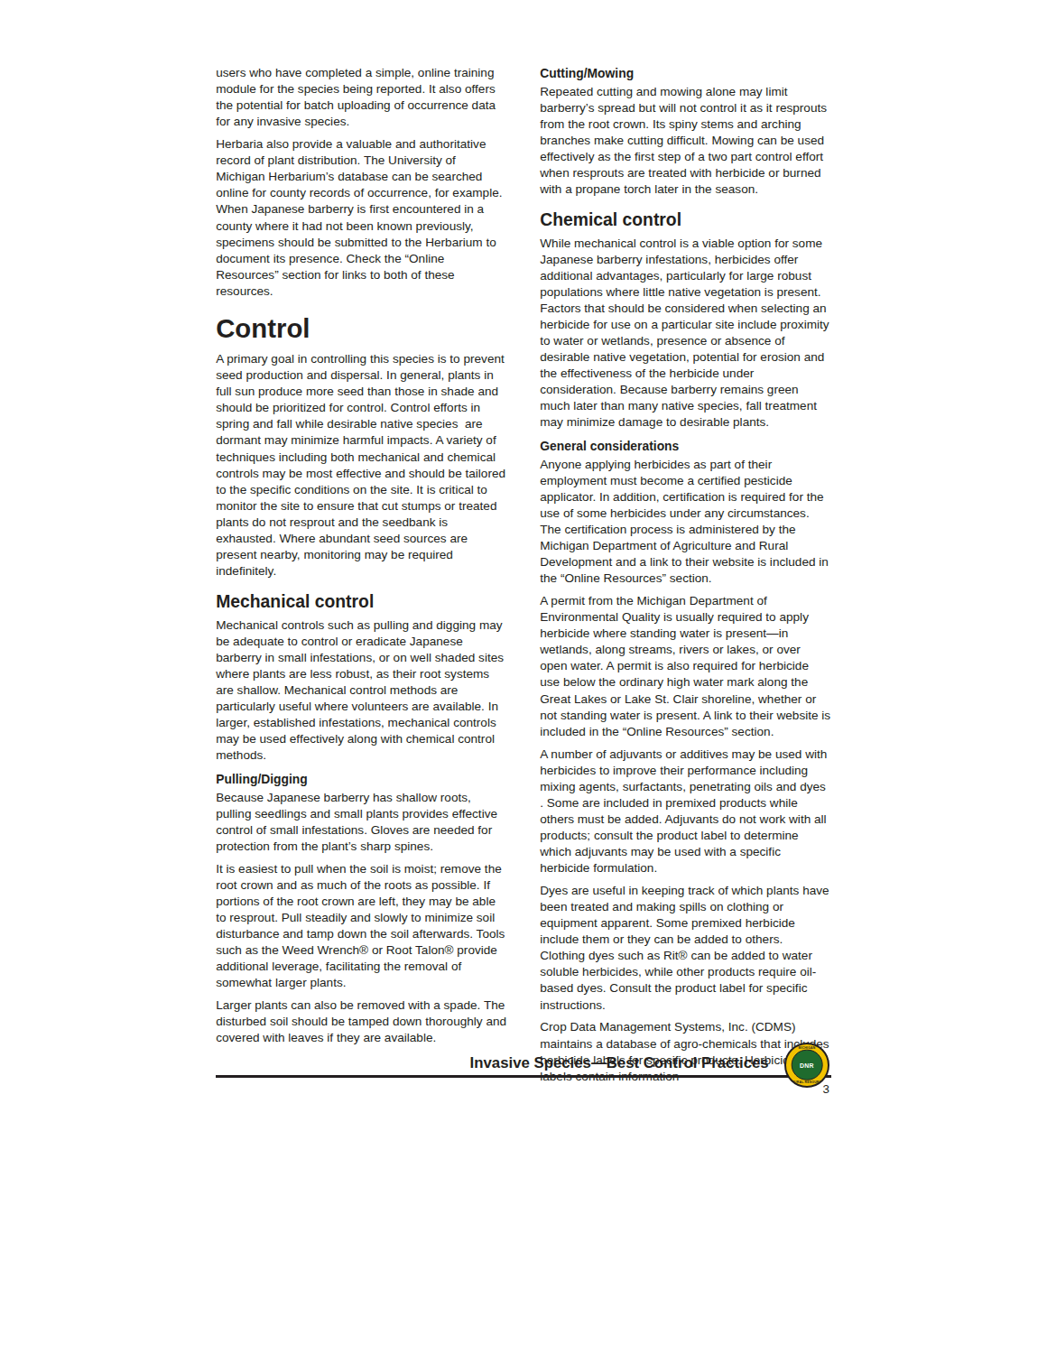users who have completed a simple, online training module for the species being reported. It also offers the potential for batch uploading of occurrence data for any invasive species.
Herbaria also provide a valuable and authoritative record of plant distribution. The University of Michigan Herbarium’s database can be searched online for county records of occurrence, for example. When Japanese barberry is first encountered in a county where it had not been known previously, specimens should be submitted to the Herbarium to document its presence. Check the “Online Resources” section for links to both of these resources.
Control
A primary goal in controlling this species is to prevent seed production and dispersal. In general, plants in full sun produce more seed than those in shade and should be prioritized for control. Control efforts in spring and fall while desirable native species are dormant may minimize harmful impacts. A variety of techniques including both mechanical and chemical controls may be most effective and should be tailored to the specific conditions on the site. It is critical to monitor the site to ensure that cut stumps or treated plants do not resprout and the seedbank is exhausted. Where abundant seed sources are present nearby, monitoring may be required indefinitely.
Mechanical control
Mechanical controls such as pulling and digging may be adequate to control or eradicate Japanese barberry in small infestations, or on well shaded sites where plants are less robust, as their root systems are shallow. Mechanical control methods are particularly useful where volunteers are available. In larger, established infestations, mechanical controls may be used effectively along with chemical control methods.
Pulling/Digging
Because Japanese barberry has shallow roots, pulling seedlings and small plants provides effective control of small infestations. Gloves are needed for protection from the plant’s sharp spines.
It is easiest to pull when the soil is moist; remove the root crown and as much of the roots as possible. If portions of the root crown are left, they may be able to resprout. Pull steadily and slowly to minimize soil disturbance and tamp down the soil afterwards. Tools such as the Weed Wrench® or Root Talon® provide additional leverage, facilitating the removal of somewhat larger plants.
Larger plants can also be removed with a spade. The disturbed soil should be tamped down thoroughly and covered with leaves if they are available.
Cutting/Mowing
Repeated cutting and mowing alone may limit barberry’s spread but will not control it as it resprouts from the root crown. Its spiny stems and arching branches make cutting difficult. Mowing can be used effectively as the first step of a two part control effort when resprouts are treated with herbicide or burned with a propane torch later in the season.
Chemical control
While mechanical control is a viable option for some Japanese barberry infestations, herbicides offer additional advantages, particularly for large robust populations where little native vegetation is present. Factors that should be considered when selecting an herbicide for use on a particular site include proximity to water or wetlands, presence or absence of desirable native vegetation, potential for erosion and the effectiveness of the herbicide under consideration. Because barberry remains green much later than many native species, fall treatment may minimize damage to desirable plants.
General considerations
Anyone applying herbicides as part of their employment must become a certified pesticide applicator. In addition, certification is required for the use of some herbicides under any circumstances. The certification process is administered by the Michigan Department of Agriculture and Rural Development and a link to their website is included in the “Online Resources” section.
A permit from the Michigan Department of Environmental Quality is usually required to apply herbicide where standing water is present—in wetlands, along streams, rivers or lakes, or over open water. A permit is also required for herbicide use below the ordinary high water mark along the Great Lakes or Lake St. Clair shoreline, whether or not standing water is present. A link to their website is included in the “Online Resources” section.
A number of adjuvants or additives may be used with herbicides to improve their performance including mixing agents, surfactants, penetrating oils and dyes . Some are included in premixed products while others must be added. Adjuvants do not work with all products; consult the product label to determine which adjuvants may be used with a specific herbicide formulation.
Dyes are useful in keeping track of which plants have been treated and making spills on clothing or equipment apparent. Some premixed herbicide include them or they can be added to others. Clothing dyes such as Rit® can be added to water soluble herbicides, while other products require oil-based dyes. Consult the product label for specific instructions.
Crop Data Management Systems, Inc. (CDMS) maintains a database of agro-chemicals that includes herbicide labels for specific products. Herbicide labels contain information
Invasive Species—Best Control Practices
3
MICHIGAN
DNR
NATURAL RESOURCES